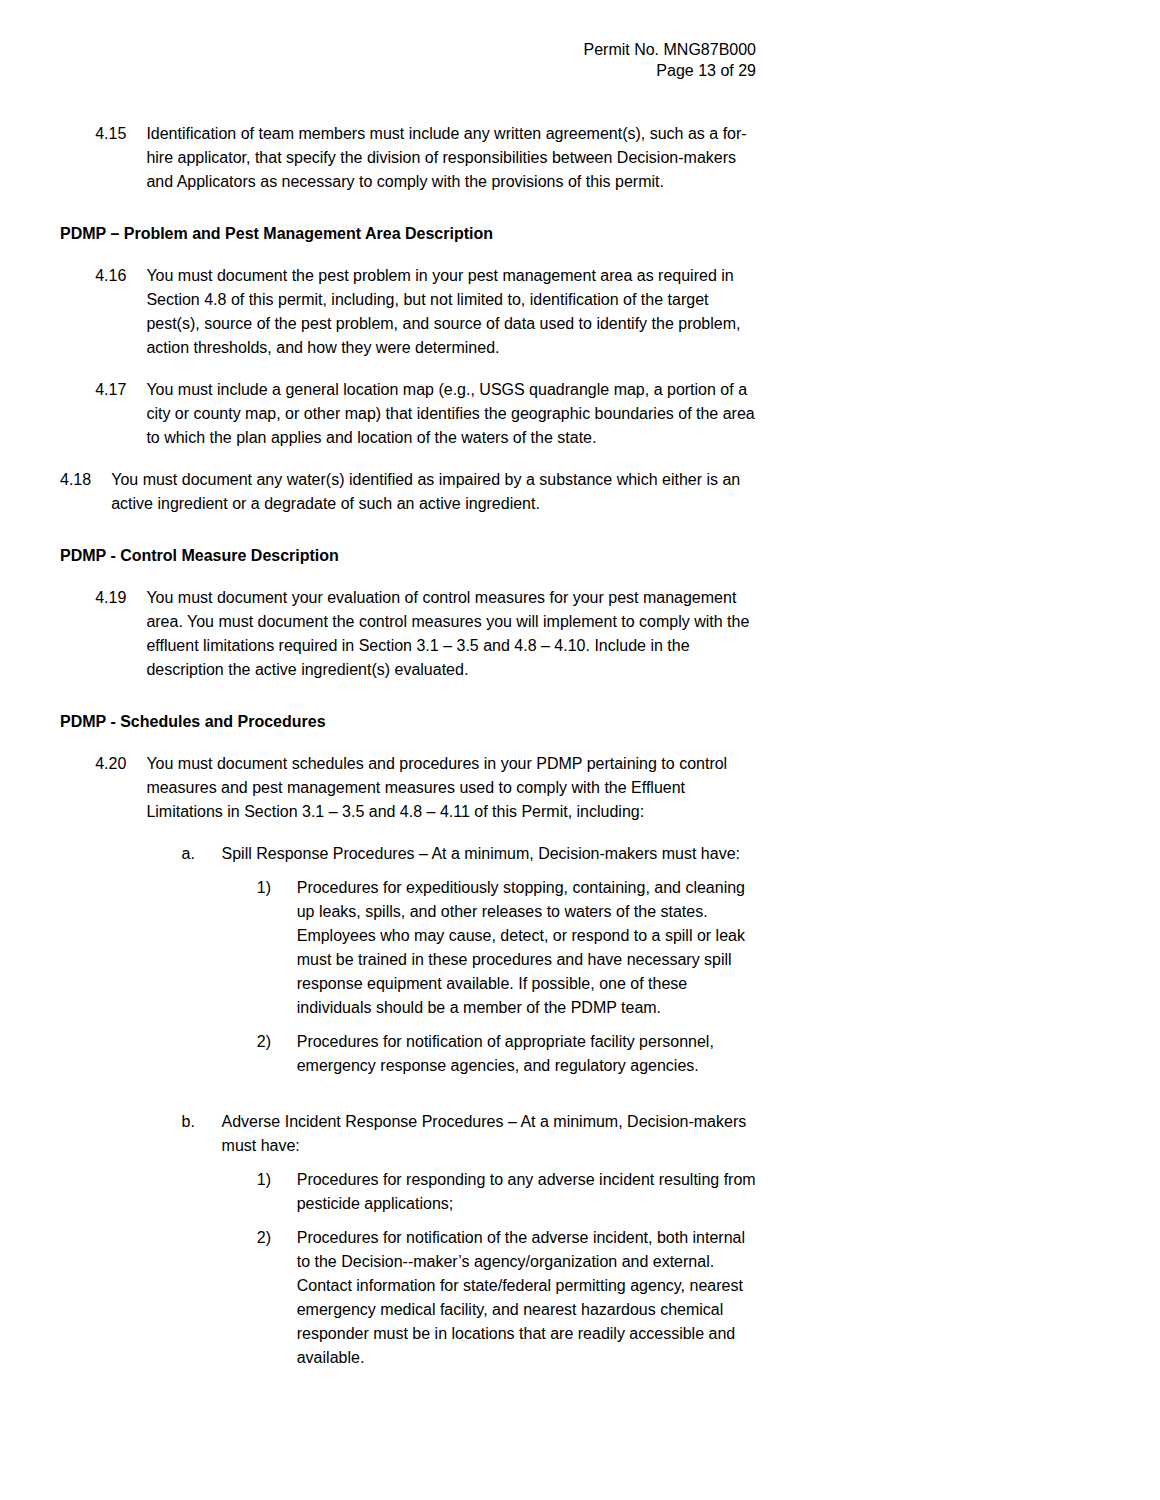Permit No. MNG87B000
Page 13 of 29
4.15
Identification of team members must include any written agreement(s), such as a for-hire applicator, that specify the division of responsibilities between Decision-makers and Applicators as necessary to comply with the provisions of this permit.
PDMP – Problem and Pest Management Area Description
4.16
You must document the pest problem in your pest management area as required in Section 4.8 of this permit, including, but not limited to, identification of the target pest(s), source of the pest problem, and source of data used to identify the problem, action thresholds, and how they were determined.
4.17
You must include a general location map (e.g., USGS quadrangle map, a portion of a city or county map, or other map) that identifies the geographic boundaries of the area to which the plan applies and location of the waters of the state.
4.18
You must document any water(s) identified as impaired by a substance which either is an active ingredient or a degradate of such an active ingredient.
PDMP - Control Measure Description
4.19
You must document your evaluation of control measures for your pest management area. You must document the control measures you will implement to comply with the effluent limitations required in Section 3.1 – 3.5 and 4.8 – 4.10. Include in the description the active ingredient(s) evaluated.
PDMP - Schedules and Procedures
4.20
You must document schedules and procedures in your PDMP pertaining to control measures and pest management measures used to comply with the Effluent Limitations in Section 3.1 – 3.5 and 4.8 – 4.11 of this Permit, including:
a.
Spill Response Procedures – At a minimum, Decision-makers must have:
1)
Procedures for expeditiously stopping, containing, and cleaning up leaks, spills, and other releases to waters of the states. Employees who may cause, detect, or respond to a spill or leak must be trained in these procedures and have necessary spill response equipment available. If possible, one of these individuals should be a member of the PDMP team.
2)
Procedures for notification of appropriate facility personnel, emergency response agencies, and regulatory agencies.
b.
Adverse Incident Response Procedures – At a minimum, Decision-makers must have:
1)
Procedures for responding to any adverse incident resulting from pesticide applications;
2)
Procedures for notification of the adverse incident, both internal to the Decision--maker’s agency/organization and external. Contact information for state/federal permitting agency, nearest emergency medical facility, and nearest hazardous chemical responder must be in locations that are readily accessible and available.